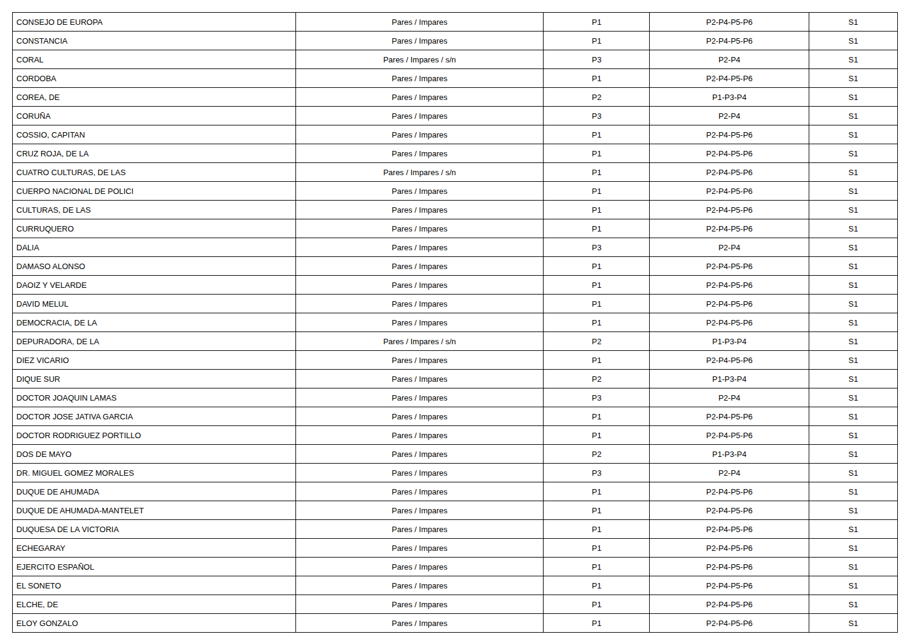| CONSEJO DE EUROPA | Pares / Impares | P1 | P2-P4-P5-P6 | S1 |
| CONSTANCIA | Pares / Impares | P1 | P2-P4-P5-P6 | S1 |
| CORAL | Pares / Impares / s/n | P3 | P2-P4 | S1 |
| CORDOBA | Pares / Impares | P1 | P2-P4-P5-P6 | S1 |
| COREA, DE | Pares / Impares | P2 | P1-P3-P4 | S1 |
| CORUÑA | Pares / Impares | P3 | P2-P4 | S1 |
| COSSIO, CAPITAN | Pares / Impares | P1 | P2-P4-P5-P6 | S1 |
| CRUZ ROJA, DE LA | Pares / Impares | P1 | P2-P4-P5-P6 | S1 |
| CUATRO CULTURAS, DE LAS | Pares / Impares / s/n | P1 | P2-P4-P5-P6 | S1 |
| CUERPO NACIONAL DE POLICI | Pares / Impares | P1 | P2-P4-P5-P6 | S1 |
| CULTURAS, DE LAS | Pares / Impares | P1 | P2-P4-P5-P6 | S1 |
| CURRUQUERO | Pares / Impares | P1 | P2-P4-P5-P6 | S1 |
| DALIA | Pares / Impares | P3 | P2-P4 | S1 |
| DAMASO ALONSO | Pares / Impares | P1 | P2-P4-P5-P6 | S1 |
| DAOIZ Y VELARDE | Pares / Impares | P1 | P2-P4-P5-P6 | S1 |
| DAVID MELUL | Pares / Impares | P1 | P2-P4-P5-P6 | S1 |
| DEMOCRACIA, DE LA | Pares / Impares | P1 | P2-P4-P5-P6 | S1 |
| DEPURADORA, DE LA | Pares / Impares / s/n | P2 | P1-P3-P4 | S1 |
| DIEZ VICARIO | Pares / Impares | P1 | P2-P4-P5-P6 | S1 |
| DIQUE SUR | Pares / Impares | P2 | P1-P3-P4 | S1 |
| DOCTOR JOAQUIN LAMAS | Pares / Impares | P3 | P2-P4 | S1 |
| DOCTOR JOSE JATIVA GARCIA | Pares / Impares | P1 | P2-P4-P5-P6 | S1 |
| DOCTOR RODRIGUEZ PORTILLO | Pares / Impares | P1 | P2-P4-P5-P6 | S1 |
| DOS DE MAYO | Pares / Impares | P2 | P1-P3-P4 | S1 |
| DR. MIGUEL GOMEZ MORALES | Pares / Impares | P3 | P2-P4 | S1 |
| DUQUE DE AHUMADA | Pares / Impares | P1 | P2-P4-P5-P6 | S1 |
| DUQUE DE AHUMADA-MANTELET | Pares / Impares | P1 | P2-P4-P5-P6 | S1 |
| DUQUESA DE LA VICTORIA | Pares / Impares | P1 | P2-P4-P5-P6 | S1 |
| ECHEGARAY | Pares / Impares | P1 | P2-P4-P5-P6 | S1 |
| EJERCITO ESPAÑOL | Pares / Impares | P1 | P2-P4-P5-P6 | S1 |
| EL SONETO | Pares / Impares | P1 | P2-P4-P5-P6 | S1 |
| ELCHE, DE | Pares / Impares | P1 | P2-P4-P5-P6 | S1 |
| ELOY GONZALO | Pares / Impares | P1 | P2-P4-P5-P6 | S1 |